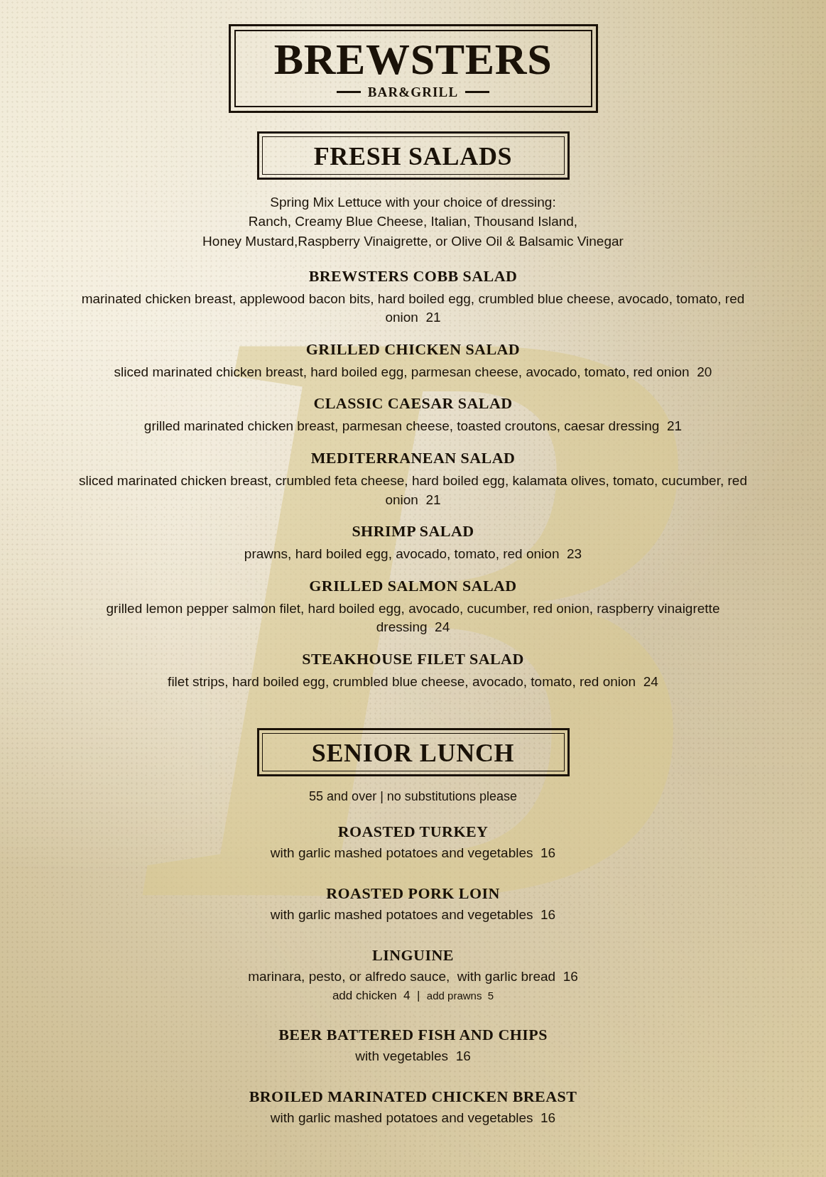B
BREWSTERS
BAR&GRILL
FRESH SALADS
Spring Mix Lettuce with your choice of dressing:
Ranch, Creamy Blue Cheese, Italian, Thousand Island,
Honey Mustard,Raspberry Vinaigrette, or Olive Oil & Balsamic Vinegar
BREWSTERS COBB SALAD
marinated chicken breast, applewood bacon bits, hard boiled egg, crumbled blue cheese, avocado, tomato, red onion 21
GRILLED CHICKEN SALAD
sliced marinated chicken breast, hard boiled egg, parmesan cheese, avocado, tomato, red onion 20
CLASSIC CAESAR SALAD
grilled marinated chicken breast, parmesan cheese, toasted croutons, caesar dressing 21
MEDITERRANEAN SALAD
sliced marinated chicken breast, crumbled feta cheese, hard boiled egg, kalamata olives, tomato, cucumber, red onion 21
SHRIMP SALAD
prawns, hard boiled egg, avocado, tomato, red onion 23
GRILLED SALMON SALAD
grilled lemon pepper salmon filet, hard boiled egg, avocado, cucumber, red onion, raspberry vinaigrette dressing 24
STEAKHOUSE FILET SALAD
filet strips, hard boiled egg, crumbled blue cheese, avocado, tomato, red onion 24
SENIOR LUNCH
55 and over | no substitutions please
ROASTED TURKEY
with garlic mashed potatoes and vegetables 16
ROASTED PORK LOIN
with garlic mashed potatoes and vegetables 16
LINGUINE
marinara, pesto, or alfredo sauce, with garlic bread 16
add chicken 4 | add prawns 5
BEER BATTERED FISH AND CHIPS
with vegetables 16
BROILED MARINATED CHICKEN BREAST
with garlic mashed potatoes and vegetables 16